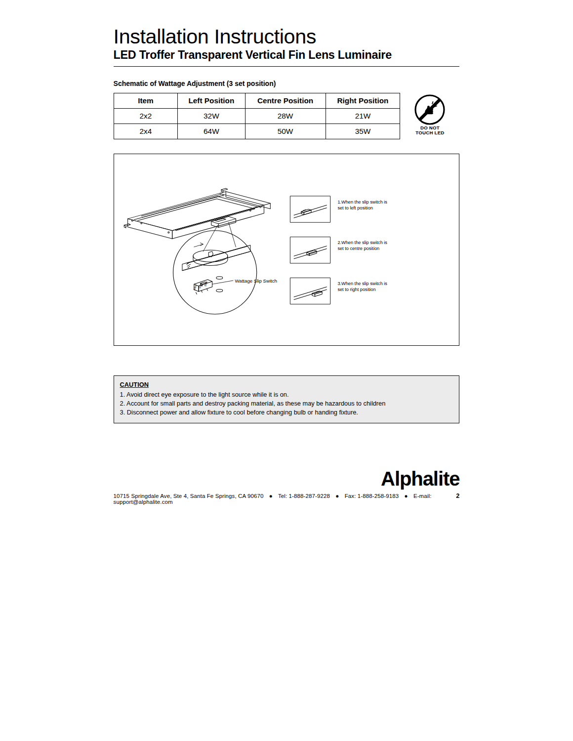Installation Instructions
LED Troffer Transparent Vertical Fin Lens Luminaire
Schematic of Wattage Adjustment (3 set position)
| Item | Left Position | Centre Position | Right Position |
| --- | --- | --- | --- |
| 2x2 | 32W | 28W | 21W |
| 2x4 | 64W | 50W | 35W |
DO NOT
TOUCH LED
Wattage Slip Switch 1.When the slip switch is set to left position 2.When the slip switch is set to centre position 3.When the slip switch is set to right position 64W 50W 35W
CAUTION
1. Avoid direct eye exposure to the light source while it is on.
2. Account for small parts and destroy packing material, as these may be hazardous to children
3. Disconnect power and allow fixture to cool before changing bulb or handing fixture.
Alphalite
10715 Springdale Ave, Ste 4, Santa Fe Springs, CA 90670 ● Tel: 1-888-287-9228 ● Fax: 1-888-258-9183 ● E-mail: support@alphalite.com
2